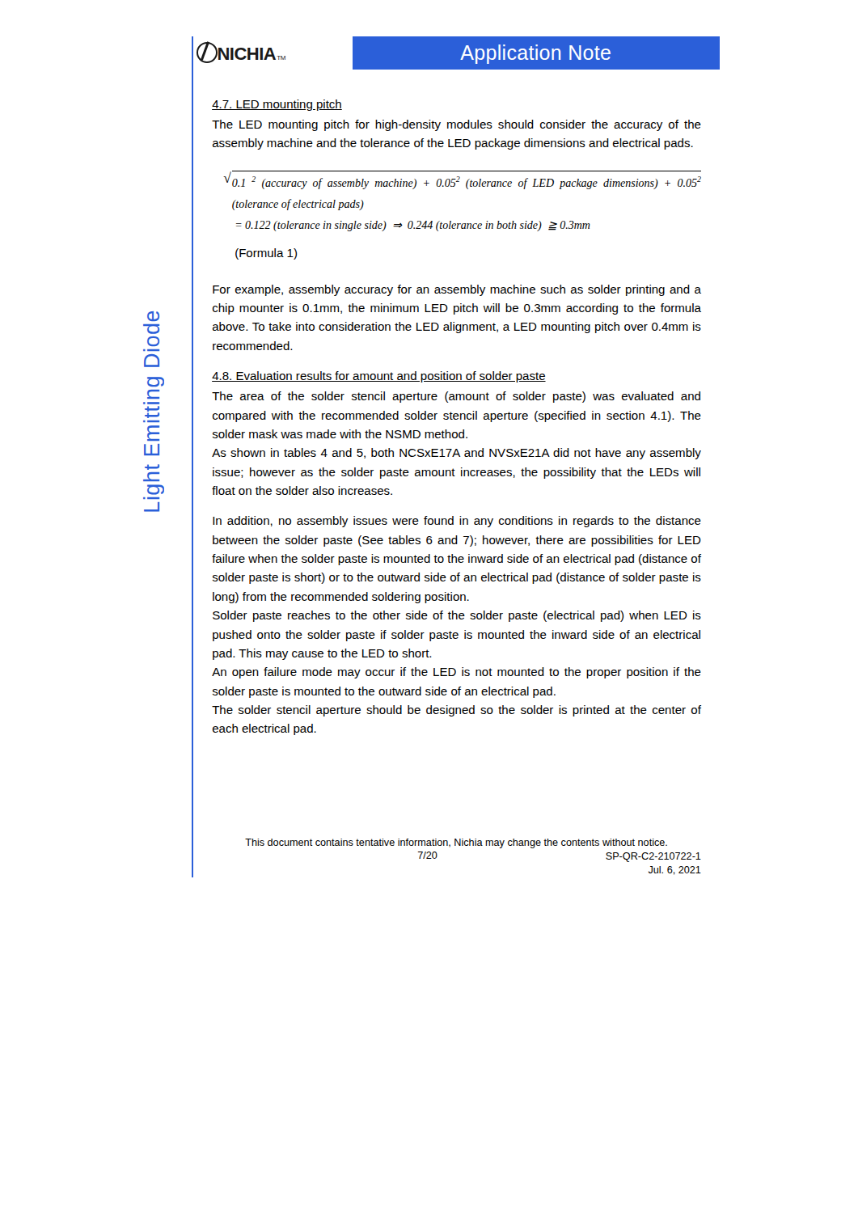Light Emitting Diode
NICHIATM
Application Note
4.7. LED mounting pitch
The LED mounting pitch for high-density modules should consider the accuracy of the assembly machine and the tolerance of the LED package dimensions and electrical pads.
√0.1 2 (accuracy of assembly machine) + 0.052 (tolerance of LED package dimensions) + 0.052 (tolerance of electrical pads)
= 0.122 (tolerance in single side) ⇒ 0.244 (tolerance in both side) ≧ 0.3mm
(Formula 1)
For example, assembly accuracy for an assembly machine such as solder printing and a chip mounter is 0.1mm, the minimum LED pitch will be 0.3mm according to the formula above. To take into consideration the LED alignment, a LED mounting pitch over 0.4mm is recommended.
4.8. Evaluation results for amount and position of solder paste
The area of the solder stencil aperture (amount of solder paste) was evaluated and compared with the recommended solder stencil aperture (specified in section 4.1). The solder mask was made with the NSMD method.
As shown in tables 4 and 5, both NCSxE17A and NVSxE21A did not have any assembly issue; however as the solder paste amount increases, the possibility that the LEDs will float on the solder also increases.
In addition, no assembly issues were found in any conditions in regards to the distance between the solder paste (See tables 6 and 7); however, there are possibilities for LED failure when the solder paste is mounted to the inward side of an electrical pad (distance of solder paste is short) or to the outward side of an electrical pad (distance of solder paste is long) from the recommended soldering position.
Solder paste reaches to the other side of the solder paste (electrical pad) when LED is pushed onto the solder paste if solder paste is mounted the inward side of an electrical pad. This may cause to the LED to short.
An open failure mode may occur if the LED is not mounted to the proper position if the solder paste is mounted to the outward side of an electrical pad.
The solder stencil aperture should be designed so the solder is printed at the center of each electrical pad.
This document contains tentative information, Nichia may change the contents without notice.
7/20
SP-QR-C2-210722-1
Jul. 6, 2021